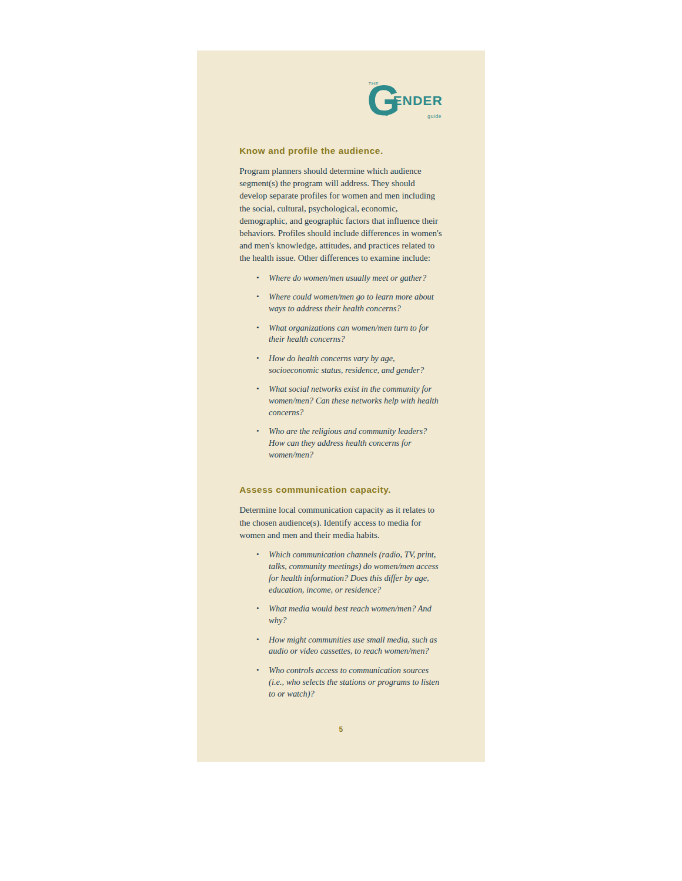THE GENDER guide
Know and profile the audience.
Program planners should determine which audience segment(s) the program will address. They should develop separate profiles for women and men including the social, cultural, psychological, economic, demographic, and geographic factors that influence their behaviors. Profiles should include differences in women's and men's knowledge, attitudes, and practices related to the health issue. Other differences to examine include:
Where do women/men usually meet or gather?
Where could women/men go to learn more about ways to address their health concerns?
What organizations can women/men turn to for their health concerns?
How do health concerns vary by age, socioeconomic status, residence, and gender?
What social networks exist in the community for women/men? Can these networks help with health concerns?
Who are the religious and community leaders? How can they address health concerns for women/men?
Assess communication capacity.
Determine local communication capacity as it relates to the chosen audience(s). Identify access to media for women and men and their media habits.
Which communication channels (radio, TV, print, talks, community meetings) do women/men access for health information? Does this differ by age, education, income, or residence?
What media would best reach women/men? And why?
How might communities use small media, such as audio or video cassettes, to reach women/men?
Who controls access to communication sources (i.e., who selects the stations or programs to listen to or watch)?
5